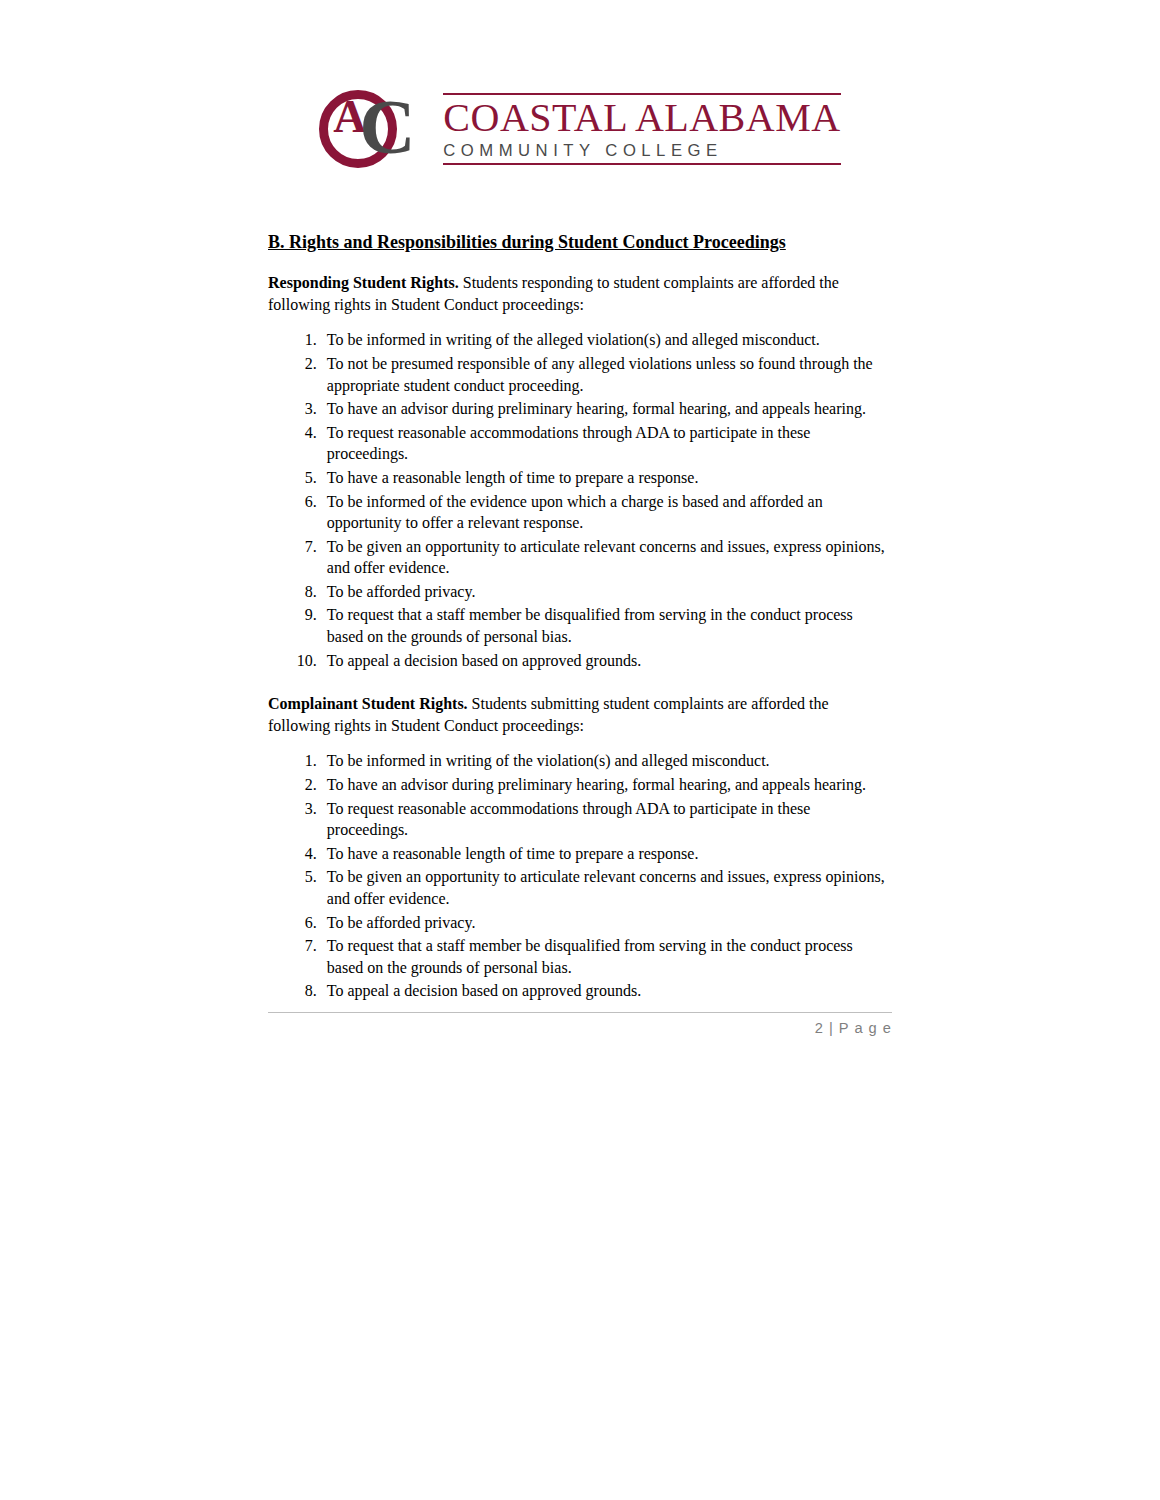A C
COASTAL ALABAMA
COMMUNITY COLLEGE
B. Rights and Responsibilities during Student Conduct Proceedings
Responding Student Rights. Students responding to student complaints are afforded the following rights in Student Conduct proceedings:
To be informed in writing of the alleged violation(s) and alleged misconduct.
To not be presumed responsible of any alleged violations unless so found through the appropriate student conduct proceeding.
To have an advisor during preliminary hearing, formal hearing, and appeals hearing.
To request reasonable accommodations through ADA to participate in these proceedings.
To have a reasonable length of time to prepare a response.
To be informed of the evidence upon which a charge is based and afforded an opportunity to offer a relevant response.
To be given an opportunity to articulate relevant concerns and issues, express opinions, and offer evidence.
To be afforded privacy.
To request that a staff member be disqualified from serving in the conduct process based on the grounds of personal bias.
To appeal a decision based on approved grounds.
Complainant Student Rights. Students submitting student complaints are afforded the following rights in Student Conduct proceedings:
To be informed in writing of the violation(s) and alleged misconduct.
To have an advisor during preliminary hearing, formal hearing, and appeals hearing.
To request reasonable accommodations through ADA to participate in these proceedings.
To have a reasonable length of time to prepare a response.
To be given an opportunity to articulate relevant concerns and issues, express opinions, and offer evidence.
To be afforded privacy.
To request that a staff member be disqualified from serving in the conduct process based on the grounds of personal bias.
To appeal a decision based on approved grounds.
2 | P a g e